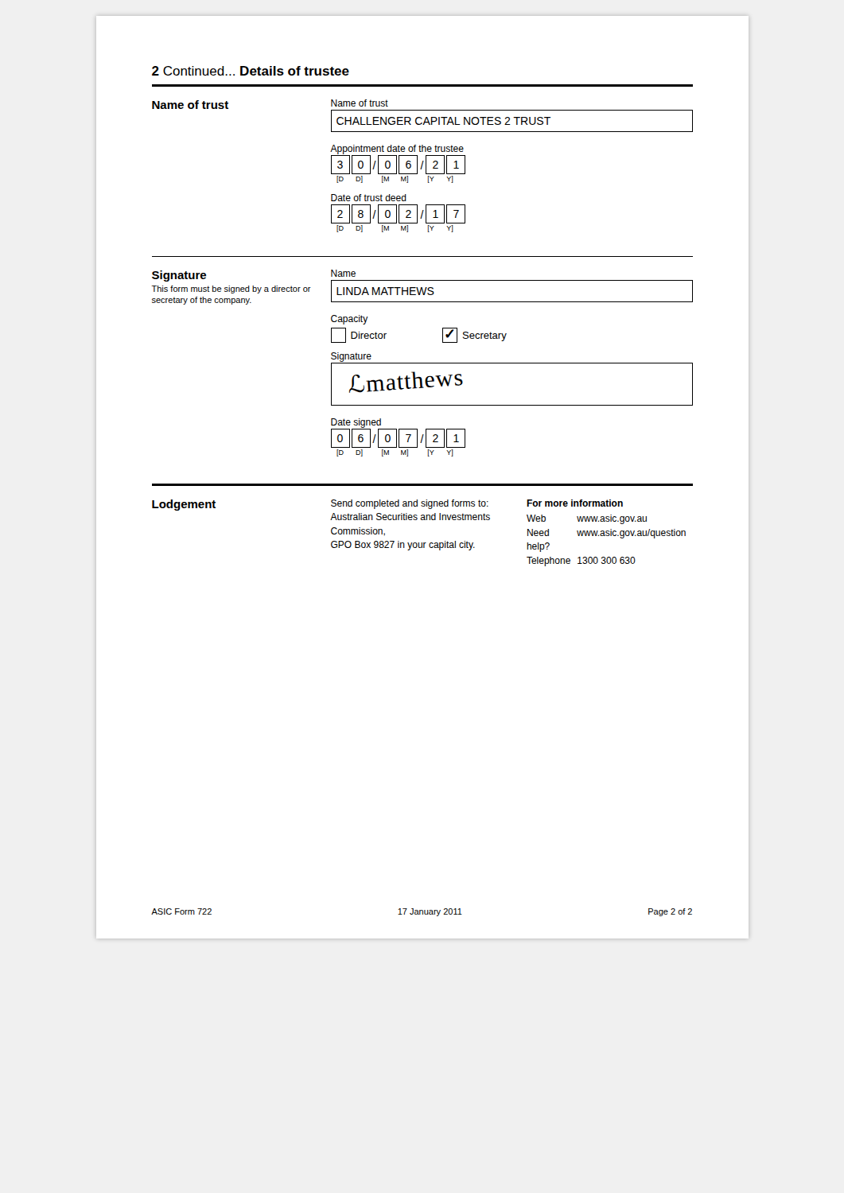2 Continued... Details of trustee
Name of trust
Name of trust
CHALLENGER CAPITAL NOTES 2 TRUST
Appointment date of the trustee
3
0
/
0
6
/
2
1
[D D] [M M] [Y Y]
Date of trust deed
2
8
/
0
2
/
1
7
[D D] [M M] [Y Y]
Signature
This form must be signed by a director or secretary of the company.
Name
LINDA MATTHEWS
Capacity
Director Secretary
Signature
ℒmatthews
Date signed
0
6
/
0
7
/
2
1
[D D] [M M] [Y Y]
Lodgement
Send completed and signed forms to:
Australian Securities and Investments Commission,
GPO Box 9827 in your capital city.
For more information
| Web | www.asic.gov.au |
| Need help? | www.asic.gov.au/question |
| Telephone | 1300 300 630 |
ASIC Form 722
17 January 2011
Page 2 of 2